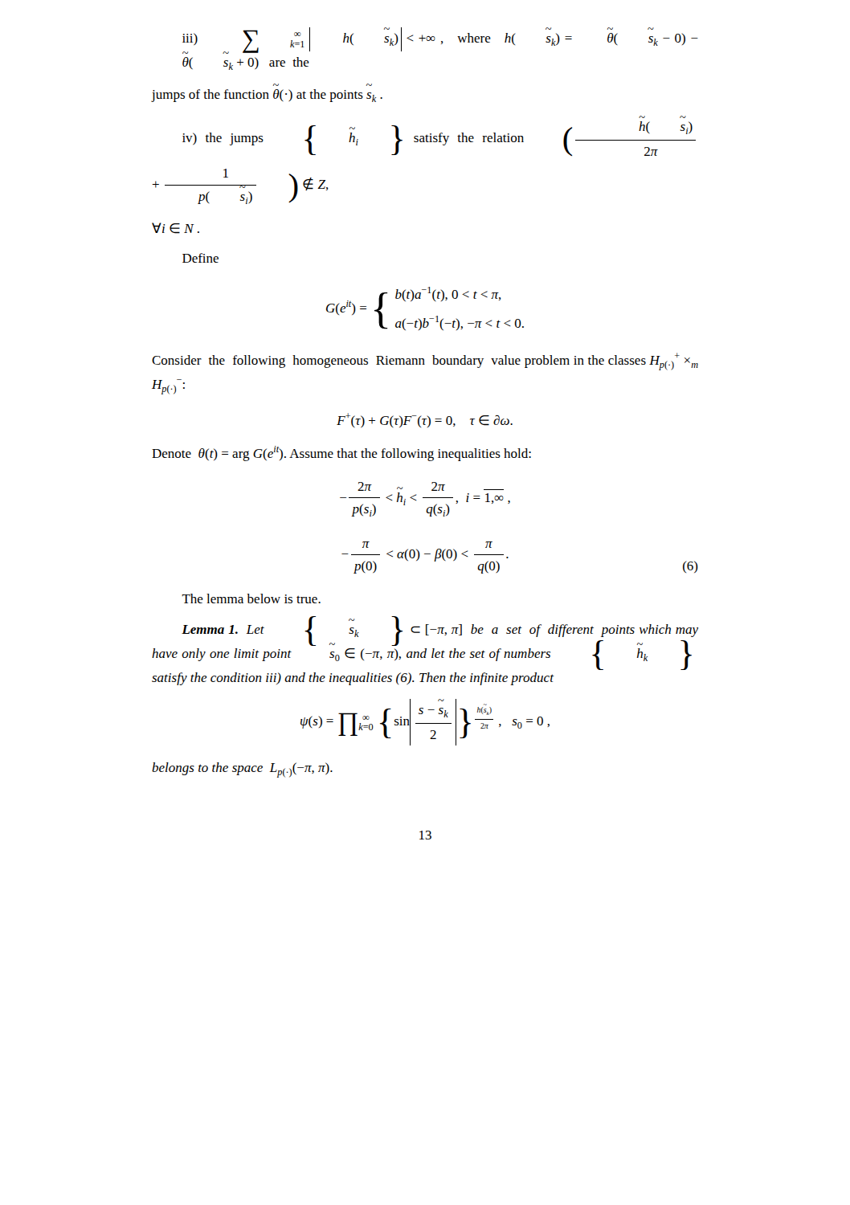iii) ∑∞k=1 h(~sk) < +∞ , where h(~sk) = ~θ(~sk − 0) − ~θ(~sk + 0) are the
jumps of the function ~θ(·) at the points ~sk .
iv) the jumps {~hi} satisfy the relation (~h(~si) 2π + 1 p(~si)) ∉ Z,
∀i ∈ N .
Define
G(eit) = {
b(t)a−1(t), 0 < t < π,
a(−t)b−1(−t), −π < t < 0.
Consider the following homogeneous Riemann boundary value problem in the classes Hp(·)+ ×m Hp(·)−:
F+(τ) + G(τ)F−(τ) = 0, τ ∈ ∂ω.
Denote θ(t) = arg G(eit). Assume that the following inequalities hold:
−2π p(si) < ~hi < 2π q(si), i = 1,∞ ,
−πp(0) < α(0) − β(0) < πq(0). (6)
The lemma below is true.
Lemma 1. Let {~sk} ⊂ [−π, π] be a set of different points which may have only one limit point ~s0 ∈ (−π, π), and let the set of numbers {~hk} satisfy the condition iii) and the inequalities (6). Then the infinite product
ψ(s) = ∏∞k=0 {sins − ~sk 2}h(~sk) 2π , s0 = 0 ,
belongs to the space Lp(·)(−π, π).
13